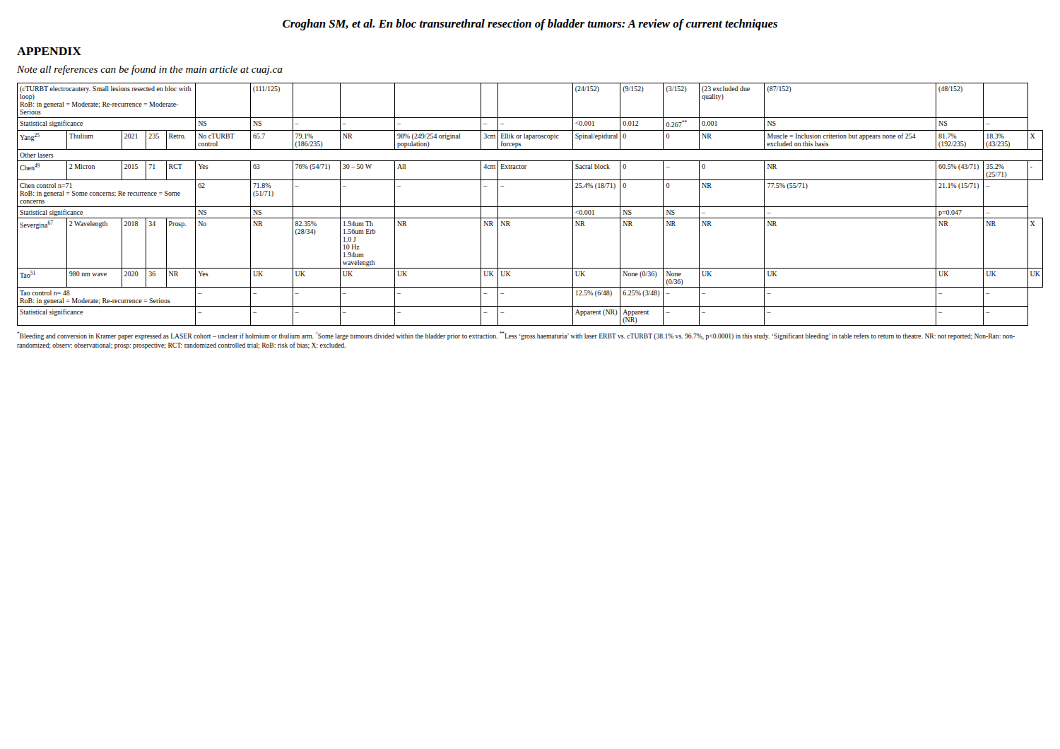Croghan SM, et al. En bloc transurethral resection of bladder tumors: A review of current techniques
APPENDIX
Note all references can be found in the main article at cuaj.ca
| (cTURBT electrocautery. Small lesions resected en bloc with loop) RoB: in general = Moderate; Re-recurrence = Moderate-Serious | | (111/125) | | | | | | (24/152) | (9/152) | (3/152) | (23 excluded due quality) | (87/152) | (48/152) | |
| Statistical significance | NS | NS | – | – | – | – | – | <0.001 | 0.012 | 0.267 ** | 0.001 | NS | NS | – |
| Yang 25 | Thulium | 2021 | 235 | Retro. | No cTURBT control | 65.7 | 79.1% (186/235) | NR | 98% (249/254 original population) | 3cm | Ellik or laparoscopic forceps | Spinal/epidural | 0 | 0 | NR | Muscle = Inclusion criterion but appears none of 254 excluded on this basis | 81.7% (192/235) | 18.3% (43/235) | X |
| Other lasers |
| Chen 49 | 2 Micron | 2015 | 71 | RCT | Yes | 63 | 76% (54/71) | 30 – 50 W | All | 4cm | Extractor | Sacral block | 0 | – | 0 | NR | 60.5% (43/71) | 35.2% (25/71) | - |
| Chen control n=71 RoB: in general = Some concerns; Re recurrence = Some concerns | 62 | 71.8% (51/71) | – | – | – | – | – | 25.4% (18/71) | 0 | 0 | NR | 77.5% (55/71) | 21.1% (15/71) | – |
| Statistical significance | NS | NS | | | | | | <0.001 | NS | NS | – | – | p=0.047 | – |
| Severgina 67 | 2 Wavelength | 2018 | 34 | Prosp. | No | NR | 82.35% (28/34) | 1.94um Th 1.56um Erb 1.0 J 10 Hz 1.94um wavelength | NR | NR | NR | NR | NR | NR | NR | NR | NR | NR | X |
| Tao 51 | 980 nm wave | 2020 | 36 | NR | Yes | UK | UK | UK | UK | UK | UK | UK | None (0/36) | None (0/36) | UK | UK | UK | UK | UK |
| Tao control n= 48 RoB: in general = Moderate; Re-recurrence = Serious | – | – | – | – | – | – | – | 12.5% (6/48) | 6.25% (3/48) | – | – | – | – | – |
| Statistical significance | – | – | – | – | – | – | – | Apparent (NR) | Apparent (NR) | – | – | – | – | – |
*Bleeding and conversion in Kramer paper expressed as LASER cohort – unclear if holmium or thulium arm. ^Some large tumours divided within the bladder prior to extraction. **Less ‘gross haematuria’ with laser ERBT vs. cTURBT (38.1% vs. 96.7%, p<0.0001) in this study. ‘Significant bleeding’ in table refers to return to theatre. NR: not reported; Non-Ran: non-randomized; observ: observational; prosp: prospective; RCT: randomized controlled trial; RoB: risk of bias; X: excluded.